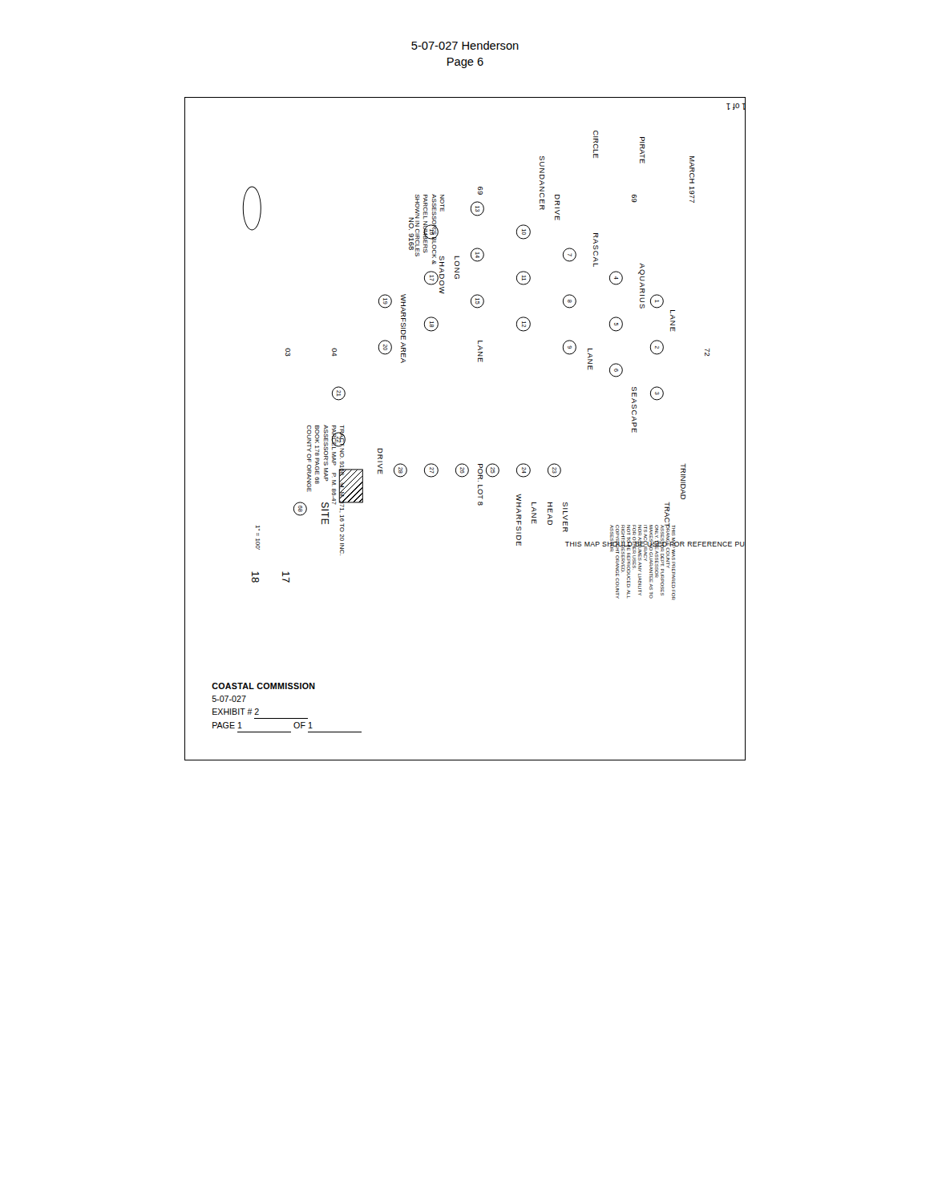5-07-027 Henderson Page 6
Description: Orange,CA Assessor Map 178.68 Page: 1 of 1
Order: 6713925 Comment: ron
72
TRINIDAD
TRACT
MARCH 1977
PIRATE
CIRCLE
69
LANE
AQUARIUS
SEASCAPE
RASCAL
LANE
DRIVE
SUNDANCER
LANE
LONG
SHADOW
DRIVE
WHARFSIDE
LANE
SILVER
HEAD
69
NO. 9168
WHARFSIDE AREA
POR. LOT 8
04
03
SITE
1
2
3
4
5
6
7
8
9
10
11
12
13
14
15
16
17
18
19
20
21
22
23
24
25
26
27
28
68
THIS MAP SHOULD BE USED FOR REFERENCE PURPOSES ONLY. NO LIABILITY IS ASSUMED FOR THE ACCURACY OF THE DATA SHOWN. PARCELS MAY NOT COMPLY WITH LOCAL SUBDIVISION OR BUILDING ORDINANCES.
THIS MAP WAS PREPARED FOR ORANGE COUNTY
ASSESSOR DEPT. PURPOSES ONLY. THE ASSESSOR
MAKES NO GUARANTEE AS TO ITS ACCURACY
NOR ASSUMES ANY LIABILITY FOR OTHER USES.
NOT TO BE REPRODUCED. ALL RIGHTS RESERVED.
COPYRIGHT ORANGE COUNTY ASSESSOR
NOTE
ASSESSOR'S BLOCK &
PARCEL NUMBERS
SHOWN IN CIRCLES
TRACT NO. 9168 M. M. 371, 16 TO 20 INC.
PARCEL MAP P. M. 86-47
ASSESSOR'S MAP
BOOK 178 PAGE 68
COUNTY OF ORANGE
1" = 100'
17
18
COASTAL COMMISSION
5-07-027
EXHIBIT # 2
PAGE 1 OF 1